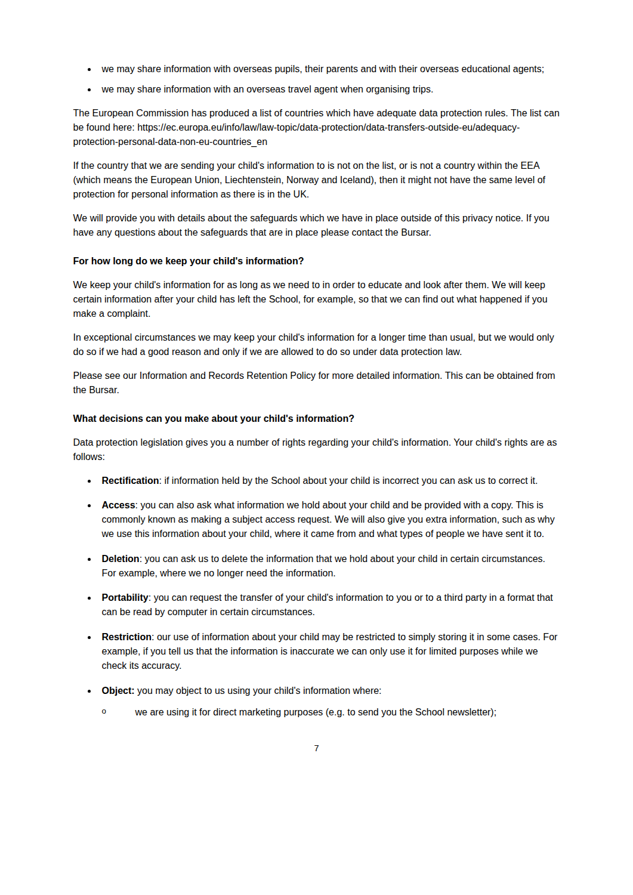we may share information with overseas pupils, their parents and with their overseas educational agents;
we may share information with an overseas travel agent when organising trips.
The European Commission has produced a list of countries which have adequate data protection rules. The list can be found here: https://ec.europa.eu/info/law/law-topic/data-protection/data-transfers-outside-eu/adequacy-protection-personal-data-non-eu-countries_en
If the country that we are sending your child's information to is not on the list, or is not a country within the EEA (which means the European Union, Liechtenstein, Norway and Iceland), then it might not have the same level of protection for personal information as there is in the UK.
We will provide you with details about the safeguards which we have in place outside of this privacy notice. If you have any questions about the safeguards that are in place please contact the Bursar.
For how long do we keep your child's information?
We keep your child's information for as long as we need to in order to educate and look after them. We will keep certain information after your child has left the School, for example, so that we can find out what happened if you make a complaint.
In exceptional circumstances we may keep your child's information for a longer time than usual, but we would only do so if we had a good reason and only if we are allowed to do so under data protection law.
Please see our Information and Records Retention Policy for more detailed information. This can be obtained from the Bursar.
What decisions can you make about your child's information?
Data protection legislation gives you a number of rights regarding your child's information. Your child's rights are as follows:
Rectification: if information held by the School about your child is incorrect you can ask us to correct it.
Access: you can also ask what information we hold about your child and be provided with a copy. This is commonly known as making a subject access request. We will also give you extra information, such as why we use this information about your child, where it came from and what types of people we have sent it to.
Deletion: you can ask us to delete the information that we hold about your child in certain circumstances. For example, where we no longer need the information.
Portability: you can request the transfer of your child's information to you or to a third party in a format that can be read by computer in certain circumstances.
Restriction: our use of information about your child may be restricted to simply storing it in some cases. For example, if you tell us that the information is inaccurate we can only use it for limited purposes while we check its accuracy.
Object: you may object to us using your child's information where:
we are using it for direct marketing purposes (e.g. to send you the School newsletter);
7